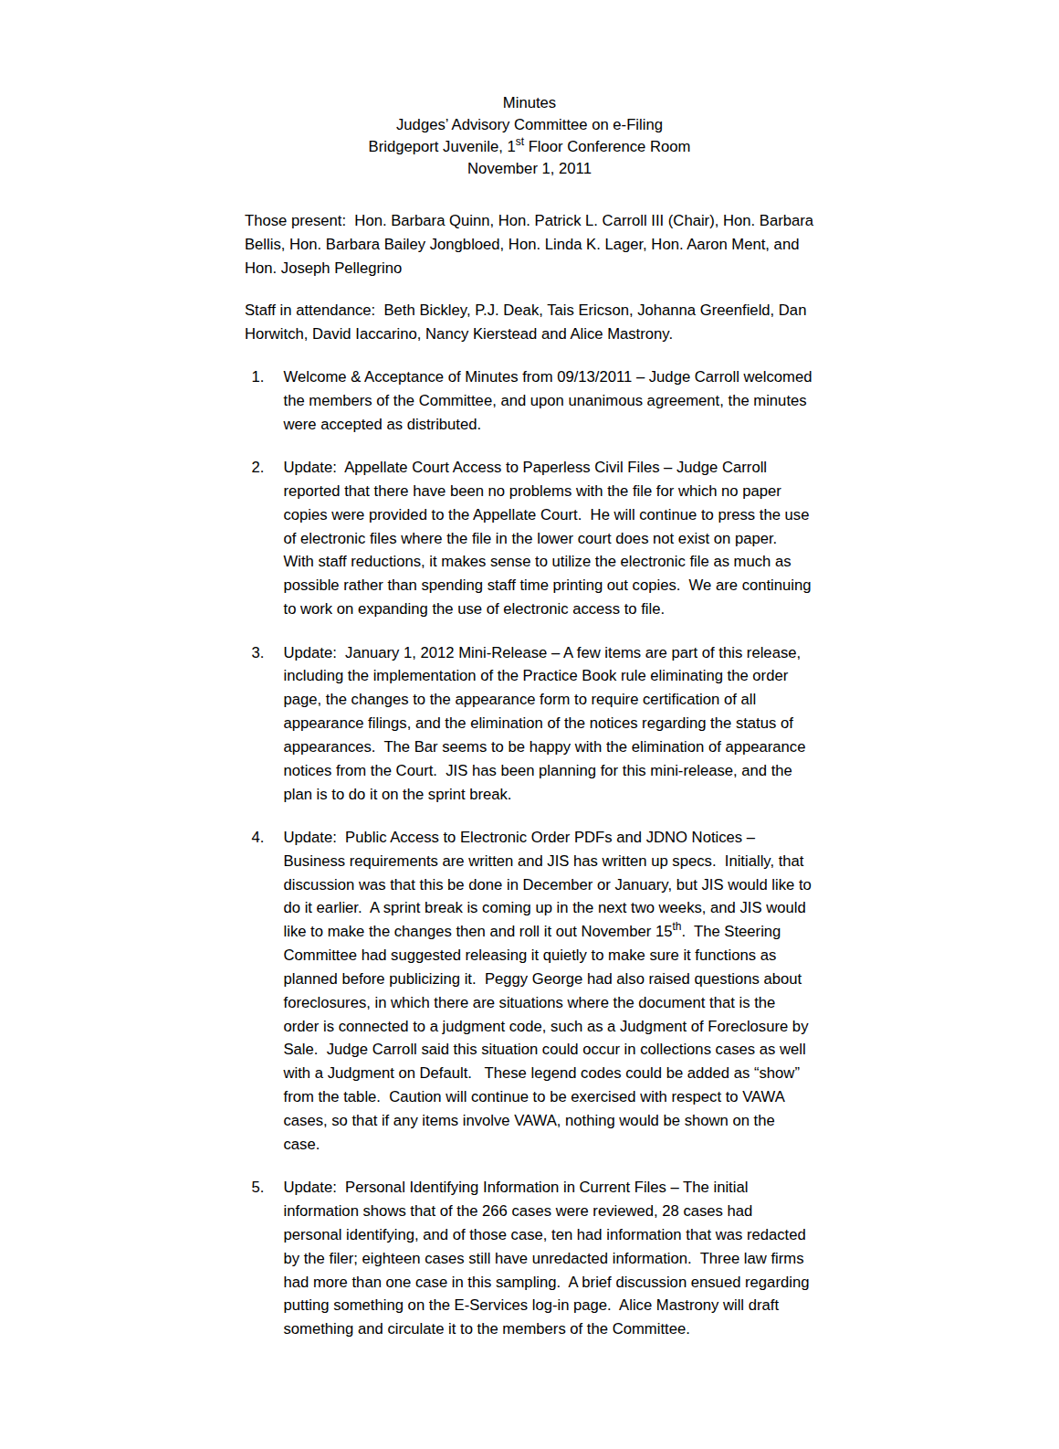Minutes
Judges’ Advisory Committee on e-Filing
Bridgeport Juvenile, 1st Floor Conference Room
November 1, 2011
Those present: Hon. Barbara Quinn, Hon. Patrick L. Carroll III (Chair), Hon. Barbara Bellis, Hon. Barbara Bailey Jongbloed, Hon. Linda K. Lager, Hon. Aaron Ment, and Hon. Joseph Pellegrino
Staff in attendance: Beth Bickley, P.J. Deak, Tais Ericson, Johanna Greenfield, Dan Horwitch, David Iaccarino, Nancy Kierstead and Alice Mastrony.
Welcome & Acceptance of Minutes from 09/13/2011 – Judge Carroll welcomed the members of the Committee, and upon unanimous agreement, the minutes were accepted as distributed.
Update: Appellate Court Access to Paperless Civil Files – Judge Carroll reported that there have been no problems with the file for which no paper copies were provided to the Appellate Court. He will continue to press the use of electronic files where the file in the lower court does not exist on paper. With staff reductions, it makes sense to utilize the electronic file as much as possible rather than spending staff time printing out copies. We are continuing to work on expanding the use of electronic access to file.
Update: January 1, 2012 Mini-Release – A few items are part of this release, including the implementation of the Practice Book rule eliminating the order page, the changes to the appearance form to require certification of all appearance filings, and the elimination of the notices regarding the status of appearances. The Bar seems to be happy with the elimination of appearance notices from the Court. JIS has been planning for this mini-release, and the plan is to do it on the sprint break.
Update: Public Access to Electronic Order PDFs and JDNO Notices – Business requirements are written and JIS has written up specs. Initially, that discussion was that this be done in December or January, but JIS would like to do it earlier. A sprint break is coming up in the next two weeks, and JIS would like to make the changes then and roll it out November 15th. The Steering Committee had suggested releasing it quietly to make sure it functions as planned before publicizing it. Peggy George had also raised questions about foreclosures, in which there are situations where the document that is the order is connected to a judgment code, such as a Judgment of Foreclosure by Sale. Judge Carroll said this situation could occur in collections cases as well with a Judgment on Default. These legend codes could be added as “show” from the table. Caution will continue to be exercised with respect to VAWA cases, so that if any items involve VAWA, nothing would be shown on the case.
Update: Personal Identifying Information in Current Files – The initial information shows that of the 266 cases were reviewed, 28 cases had personal identifying, and of those case, ten had information that was redacted by the filer; eighteen cases still have unredacted information. Three law firms had more than one case in this sampling. A brief discussion ensued regarding putting something on the E-Services log-in page. Alice Mastrony will draft something and circulate it to the members of the Committee.